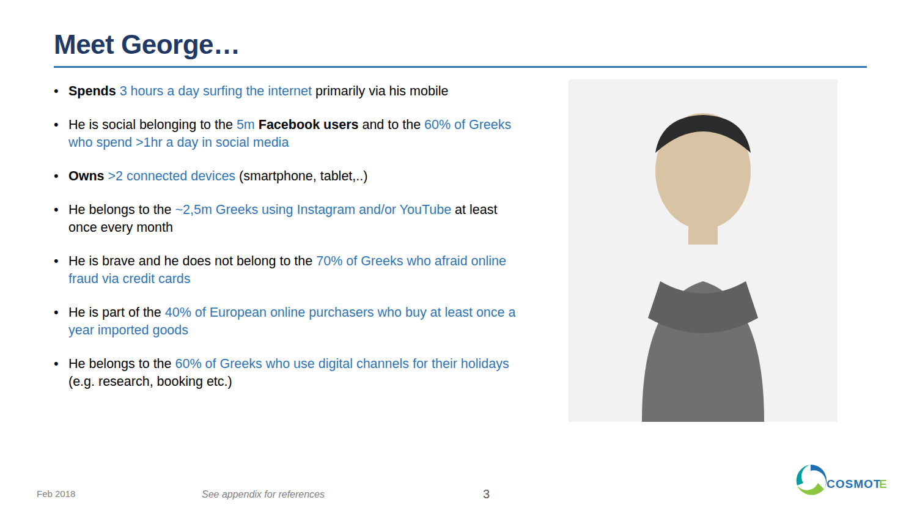Meet George…
Spends 3 hours a day surfing the internet primarily via his mobile
He is social belonging to the 5m Facebook users and to the 60% of Greeks who spend >1hr a day in social media
Owns >2 connected devices (smartphone, tablet,..)
He belongs to the ~2,5m Greeks using Instagram and/or YouTube at least once every month
He is brave and he does not belong to the 70% of Greeks who afraid online fraud via credit cards
He is part of the 40% of European online purchasers who buy at least once a year imported goods
He belongs to the 60% of Greeks who use digital channels for their holidays (e.g. research, booking etc.)
Feb 2018
See appendix for references
3
COSMOT E